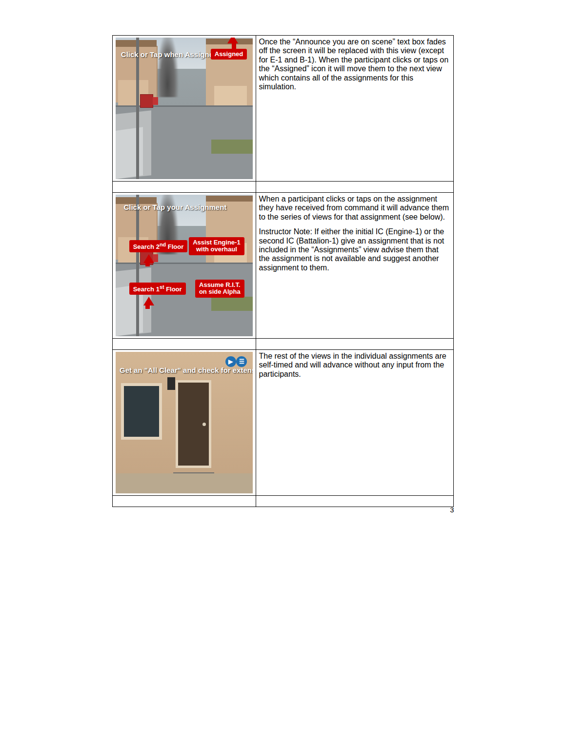| Click or Tap when Assigned Assigned | Once the “Announce you are on scene” text box fades off the screen it will be replaced with this view (except for E-1 and B-1). When the participant clicks or taps on the “Assigned” icon it will move them to the next view which contains all of the assignments for this simulation. |
| Click or Tap your Assignment Search 2 nd Floor Search 1 st Floor Assist Engine-1 with overhaul Assume R.I.T. on side Alpha | When a participant clicks or taps on the assignment they have received from command it will advance them to the series of views for that assignment (see below). Instructor Note: If either the initial IC (Engine-1) or the second IC (Battalion-1) give an assignment that is not included in the “Assignments” view advise them that the assignment is not available and suggest another assignment to them. |
| Get an "All Clear" and check for extension ▶ ☰ | The rest of the views in the individual assignments are self-timed and will advance without any input from the participants. |
3